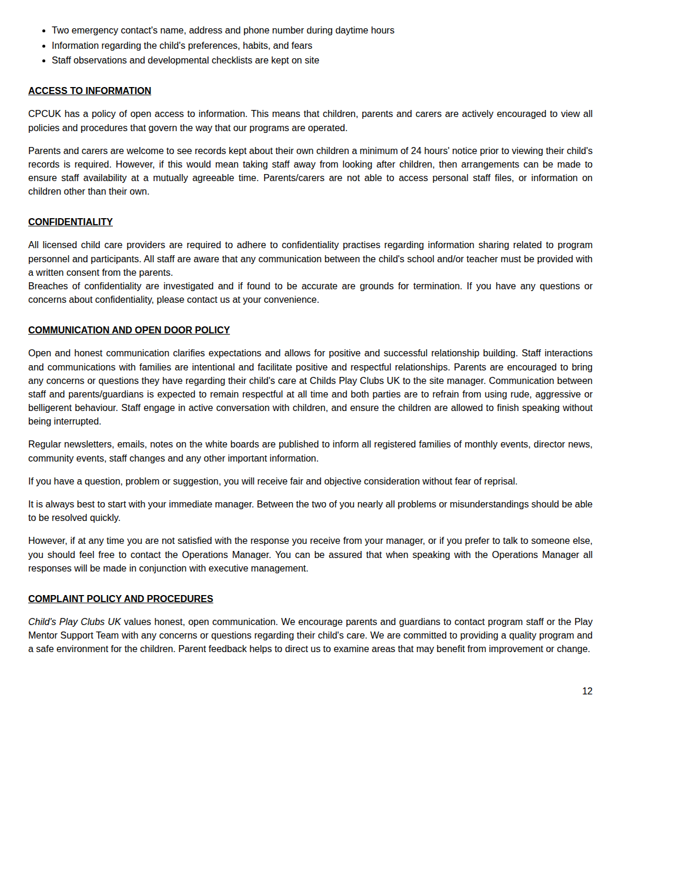Two emergency contact's name, address and phone number during daytime hours
Information regarding the child's preferences, habits, and fears
Staff observations and developmental checklists are kept on site
ACCESS TO INFORMATION
CPCUK has a policy of open access to information. This means that children, parents and carers are actively encouraged to view all policies and procedures that govern the way that our programs are operated.
Parents and carers are welcome to see records kept about their own children a minimum of 24 hours' notice prior to viewing their child's records is required. However, if this would mean taking staff away from looking after children, then arrangements can be made to ensure staff availability at a mutually agreeable time. Parents/carers are not able to access personal staff files, or information on children other than their own.
CONFIDENTIALITY
All licensed child care providers are required to adhere to confidentiality practises regarding information sharing related to program personnel and participants. All staff are aware that any communication between the child's school and/or teacher must be provided with a written consent from the parents.
Breaches of confidentiality are investigated and if found to be accurate are grounds for termination. If you have any questions or concerns about confidentiality, please contact us at your convenience.
COMMUNICATION AND OPEN DOOR POLICY
Open and honest communication clarifies expectations and allows for positive and successful relationship building. Staff interactions and communications with families are intentional and facilitate positive and respectful relationships. Parents are encouraged to bring any concerns or questions they have regarding their child's care at Childs Play Clubs UK to the site manager. Communication between staff and parents/guardians is expected to remain respectful at all time and both parties are to refrain from using rude, aggressive or belligerent behaviour. Staff engage in active conversation with children, and ensure the children are allowed to finish speaking without being interrupted.
Regular newsletters, emails, notes on the white boards are published to inform all registered families of monthly events, director news, community events, staff changes and any other important information.
If you have a question, problem or suggestion, you will receive fair and objective consideration without fear of reprisal.
It is always best to start with your immediate manager. Between the two of you nearly all problems or misunderstandings should be able to be resolved quickly.
However, if at any time you are not satisfied with the response you receive from your manager, or if you prefer to talk to someone else, you should feel free to contact the Operations Manager. You can be assured that when speaking with the Operations Manager all responses will be made in conjunction with executive management.
COMPLAINT POLICY AND PROCEDURES
Child's Play Clubs UK values honest, open communication. We encourage parents and guardians to contact program staff or the Play Mentor Support Team with any concerns or questions regarding their child's care. We are committed to providing a quality program and a safe environment for the children. Parent feedback helps to direct us to examine areas that may benefit from improvement or change.
12